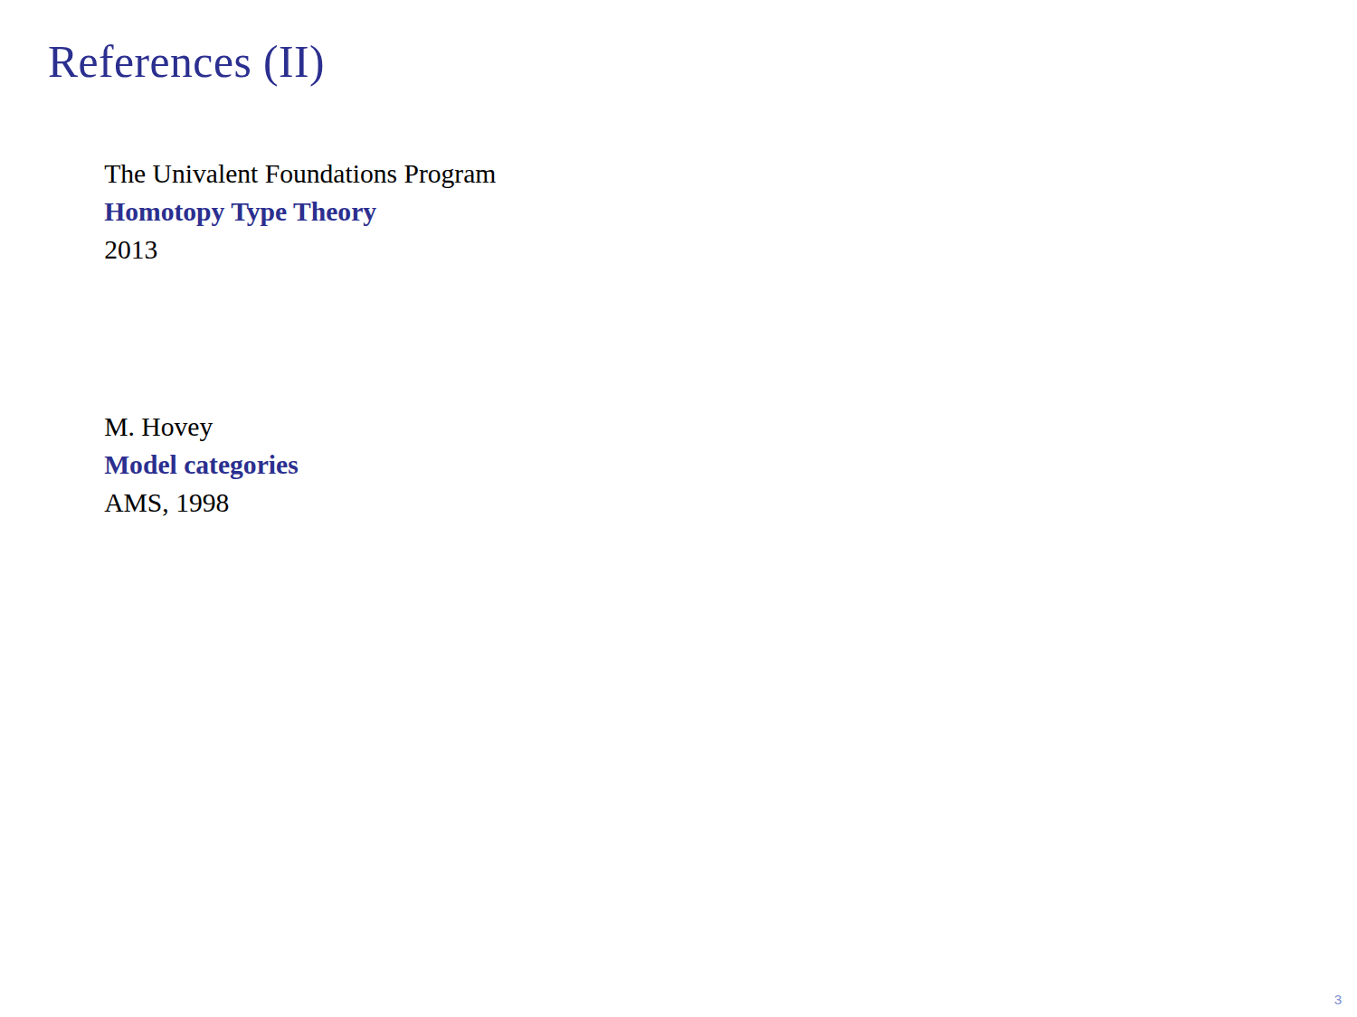References (II)
The Univalent Foundations Program
Homotopy Type Theory
2013
M. Hovey
Model categories
AMS, 1998
3